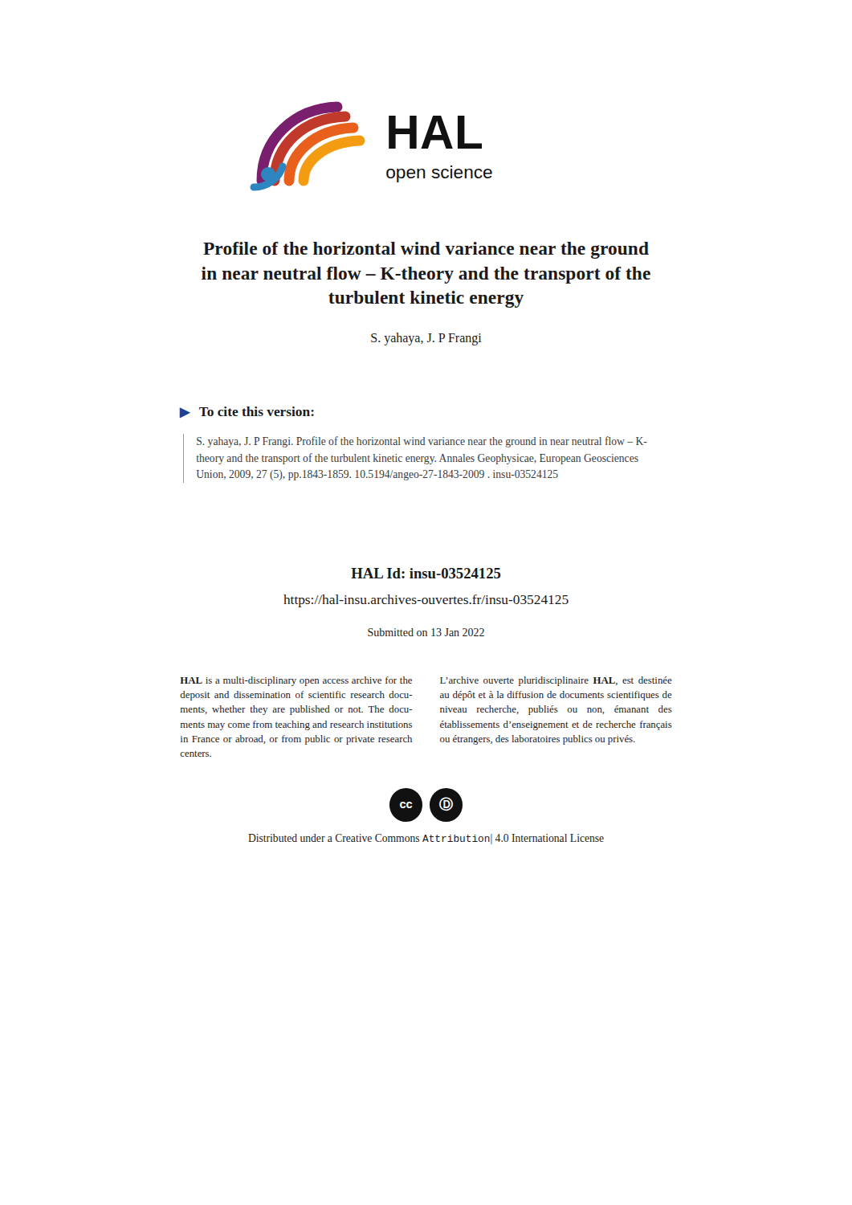HAL
open science
Profile of the horizontal wind variance near the ground
in near neutral flow – K-theory and the transport of the
turbulent kinetic energy
S. yahaya, J. P Frangi
▶To cite this version:
S. yahaya, J. P Frangi. Profile of the horizontal wind variance near the ground in near neutral flow – K-theory and the transport of the turbulent kinetic energy. Annales Geophysicae, European Geosciences Union, 2009, 27 (5), pp.1843-1859. 10.5194/angeo-27-1843-2009 . insu-03524125
HAL Id: insu-03524125
https://hal-insu.archives-ouvertes.fr/insu-03524125
Submitted on 13 Jan 2022
HAL is a multi-disciplinary open access archive for the deposit and dissemination of scientific research documents, whether they are published or not. The documents may come from teaching and research institutions in France or abroad, or from public or private research centers.
L’archive ouverte pluridisciplinaire HAL, est destinée au dépôt et à la diffusion de documents scientifiques de niveau recherche, publiés ou non, émanant des établissements d’enseignement et de recherche français ou étrangers, des laboratoires publics ou privés.
cc
Ⓓ
Distributed under a Creative Commons Attribution| 4.0 International License